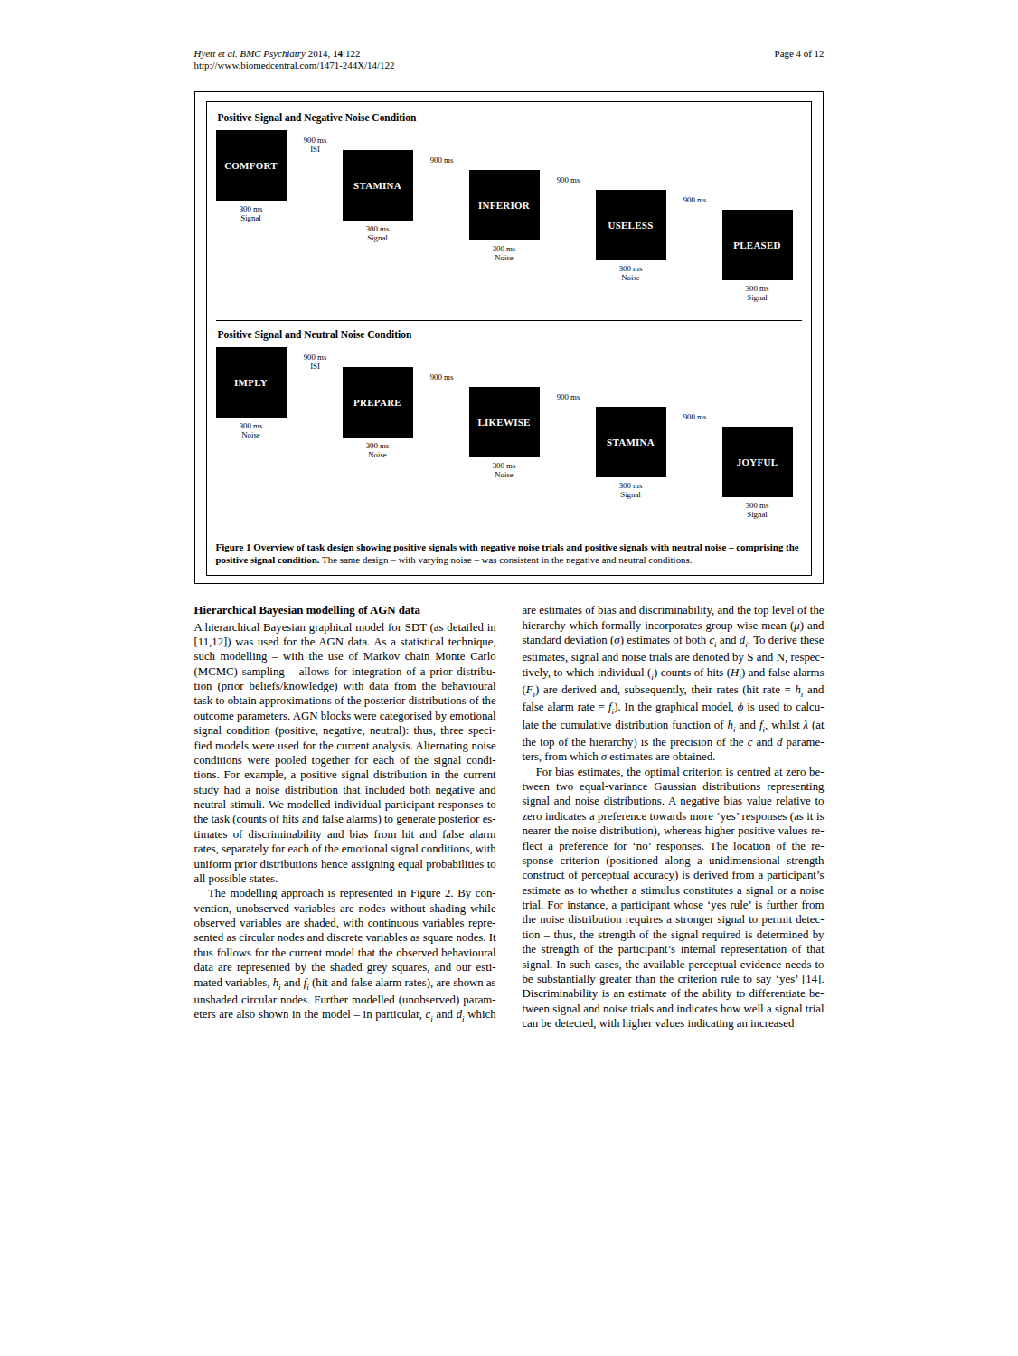Hyett et al. BMC Psychiatry 2014, 14:122 http://www.biomedcentral.com/1471-244X/14/122
Page 4 of 12
Positive Signal and Negative Noise Condition
COMFORT
300 ms
Signal
900 ms
ISI
STAMINA
300 ms
Signal
900 ms
INFERIOR
300 ms
Noise
900 ms
USELESS
300 ms
Noise
900 ms
PLEASED
300 ms
Signal
Positive Signal and Neutral Noise Condition
IMPLY
300 ms
Noise
900 ms
ISI
PREPARE
300 ms
Noise
900 ms
LIKEWISE
300 ms
Noise
900 ms
STAMINA
300 ms
Signal
900 ms
JOYFUL
300 ms
Signal
Figure 1 Overview of task design showing positive signals with negative noise trials and positive signals with neutral noise – comprising the positive signal condition. The same design – with varying noise – was consistent in the negative and neutral conditions.
Hierarchical Bayesian modelling of AGN data
A hierarchical Bayesian graphical model for SDT (as detailed in [11,12]) was used for the AGN data. As a statistical technique, such modelling – with the use of Markov chain Monte Carlo (MCMC) sampling – allows for integration of a prior distribution (prior beliefs/knowledge) with data from the behavioural task to obtain approximations of the posterior distributions of the outcome parameters. AGN blocks were categorised by emotional signal condition (positive, negative, neutral): thus, three specified models were used for the current analysis. Alternating noise conditions were pooled together for each of the signal conditions. For example, a positive signal distribution in the current study had a noise distribution that included both negative and neutral stimuli. We modelled individual participant responses to the task (counts of hits and false alarms) to generate posterior estimates of discriminability and bias from hit and false alarm rates, separately for each of the emotional signal conditions, with uniform prior distributions hence assigning equal probabilities to all possible states.
The modelling approach is represented in Figure 2. By convention, unobserved variables are nodes without shading while observed variables are shaded, with continuous variables represented as circular nodes and discrete variables as square nodes. It thus follows for the current model that the observed behavioural data are represented by the shaded grey squares, and our estimated variables, hi and fi (hit and false alarm rates), are shown as unshaded circular nodes. Further modelled (unobserved) parameters are also shown in the model – in particular, ci and di which are estimates of bias and discriminability, and the top level of the hierarchy which formally incorporates group-wise mean (μ) and standard deviation (σ) estimates of both ci and di. To derive these estimates, signal and noise trials are denoted by S and N, respectively, to which individual (i) counts of hits (Hi) and false alarms (Fi) are derived and, subsequently, their rates (hit rate = hi and false alarm rate = fi). In the graphical model, ϕ is used to calculate the cumulative distribution function of hi and fi, whilst λ (at the top of the hierarchy) is the precision of the c and d parameters, from which σ estimates are obtained.
For bias estimates, the optimal criterion is centred at zero between two equal-variance Gaussian distributions representing signal and noise distributions. A negative bias value relative to zero indicates a preference towards more ‘yes’ responses (as it is nearer the noise distribution), whereas higher positive values reflect a preference for ‘no’ responses. The location of the response criterion (positioned along a unidimensional strength construct of perceptual accuracy) is derived from a participant’s estimate as to whether a stimulus constitutes a signal or a noise trial. For instance, a participant whose ‘yes rule’ is further from the noise distribution requires a stronger signal to permit detection – thus, the strength of the signal required is determined by the strength of the participant’s internal representation of that signal. In such cases, the available perceptual evidence needs to be substantially greater than the criterion rule to say ‘yes’ [14]. Discriminability is an estimate of the ability to differentiate between signal and noise trials and indicates how well a signal trial can be detected, with higher values indicating an increased